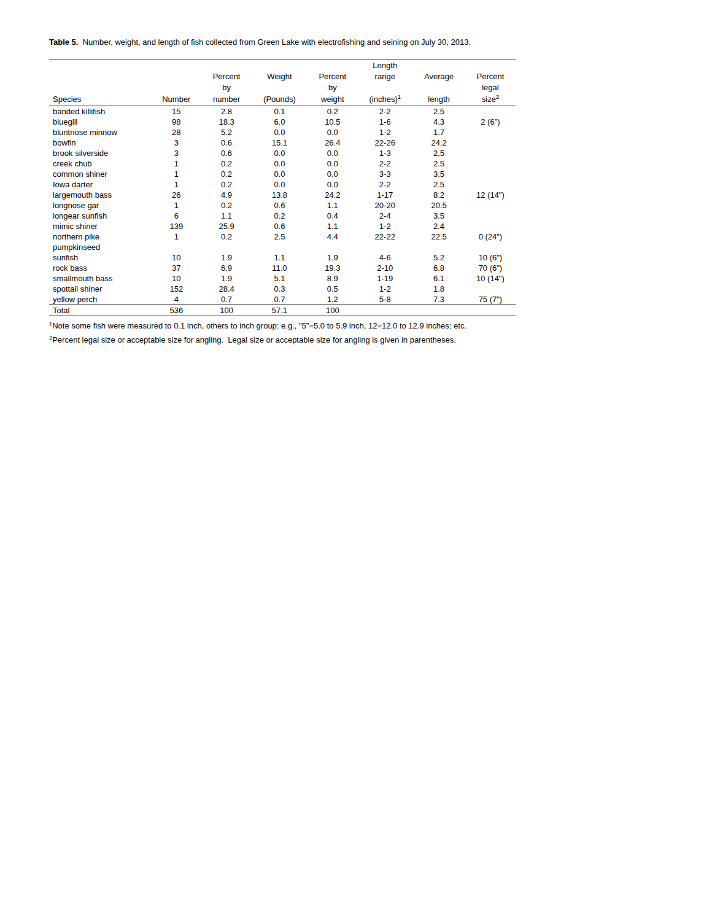Table 5. Number, weight, and length of fish collected from Green Lake with electrofishing and seining on July 30, 2013.
| | | | | | Length | | |
| --- | --- | --- | --- | --- | --- | --- | --- |
| | | Percent | Weight | Percent | range | Average | Percent |
| | | by | | by | | | legal |
| Species | Number | number | (Pounds) | weight | (inches) 1 | length | size 2 |
| banded killifish | 15 | 2.8 | 0.1 | 0.2 | 2-2 | 2.5 | |
| bluegill | 98 | 18.3 | 6.0 | 10.5 | 1-6 | 4.3 | 2 (6") |
| bluntnose minnow | 28 | 5.2 | 0.0 | 0.0 | 1-2 | 1.7 | |
| bowfin | 3 | 0.6 | 15.1 | 26.4 | 22-26 | 24.2 | |
| brook silverside | 3 | 0.6 | 0.0 | 0.0 | 1-3 | 2.5 | |
| creek chub | 1 | 0.2 | 0.0 | 0.0 | 2-2 | 2.5 | |
| common shiner | 1 | 0.2 | 0.0 | 0.0 | 3-3 | 3.5 | |
| Iowa darter | 1 | 0.2 | 0.0 | 0.0 | 2-2 | 2.5 | |
| largemouth bass | 26 | 4.9 | 13.8 | 24.2 | 1-17 | 8.2 | 12 (14") |
| longnose gar | 1 | 0.2 | 0.6 | 1.1 | 20-20 | 20.5 | |
| longear sunfish | 6 | 1.1 | 0.2 | 0.4 | 2-4 | 3.5 | |
| mimic shiner | 139 | 25.9 | 0.6 | 1.1 | 1-2 | 2.4 | |
| northern pike | 1 | 0.2 | 2.5 | 4.4 | 22-22 | 22.5 | 0 (24") |
| pumpkinseed | | | | | | | |
| sunfish | 10 | 1.9 | 1.1 | 1.9 | 4-6 | 5.2 | 10 (6") |
| rock bass | 37 | 6.9 | 11.0 | 19.3 | 2-10 | 6.8 | 70 (6") |
| smallmouth bass | 10 | 1.9 | 5.1 | 8.9 | 1-19 | 6.1 | 10 (14") |
| spottail shiner | 152 | 28.4 | 0.3 | 0.5 | 1-2 | 1.8 | |
| yellow perch | 4 | 0.7 | 0.7 | 1.2 | 5-8 | 7.3 | 75 (7") |
| Total | 536 | 100 | 57.1 | 100 | | | |
1Note some fish were measured to 0.1 inch, others to inch group: e.g., "5"=5.0 to 5.9 inch, 12=12.0 to 12.9 inches; etc.
2Percent legal size or acceptable size for angling. Legal size or acceptable size for angling is given in parentheses.